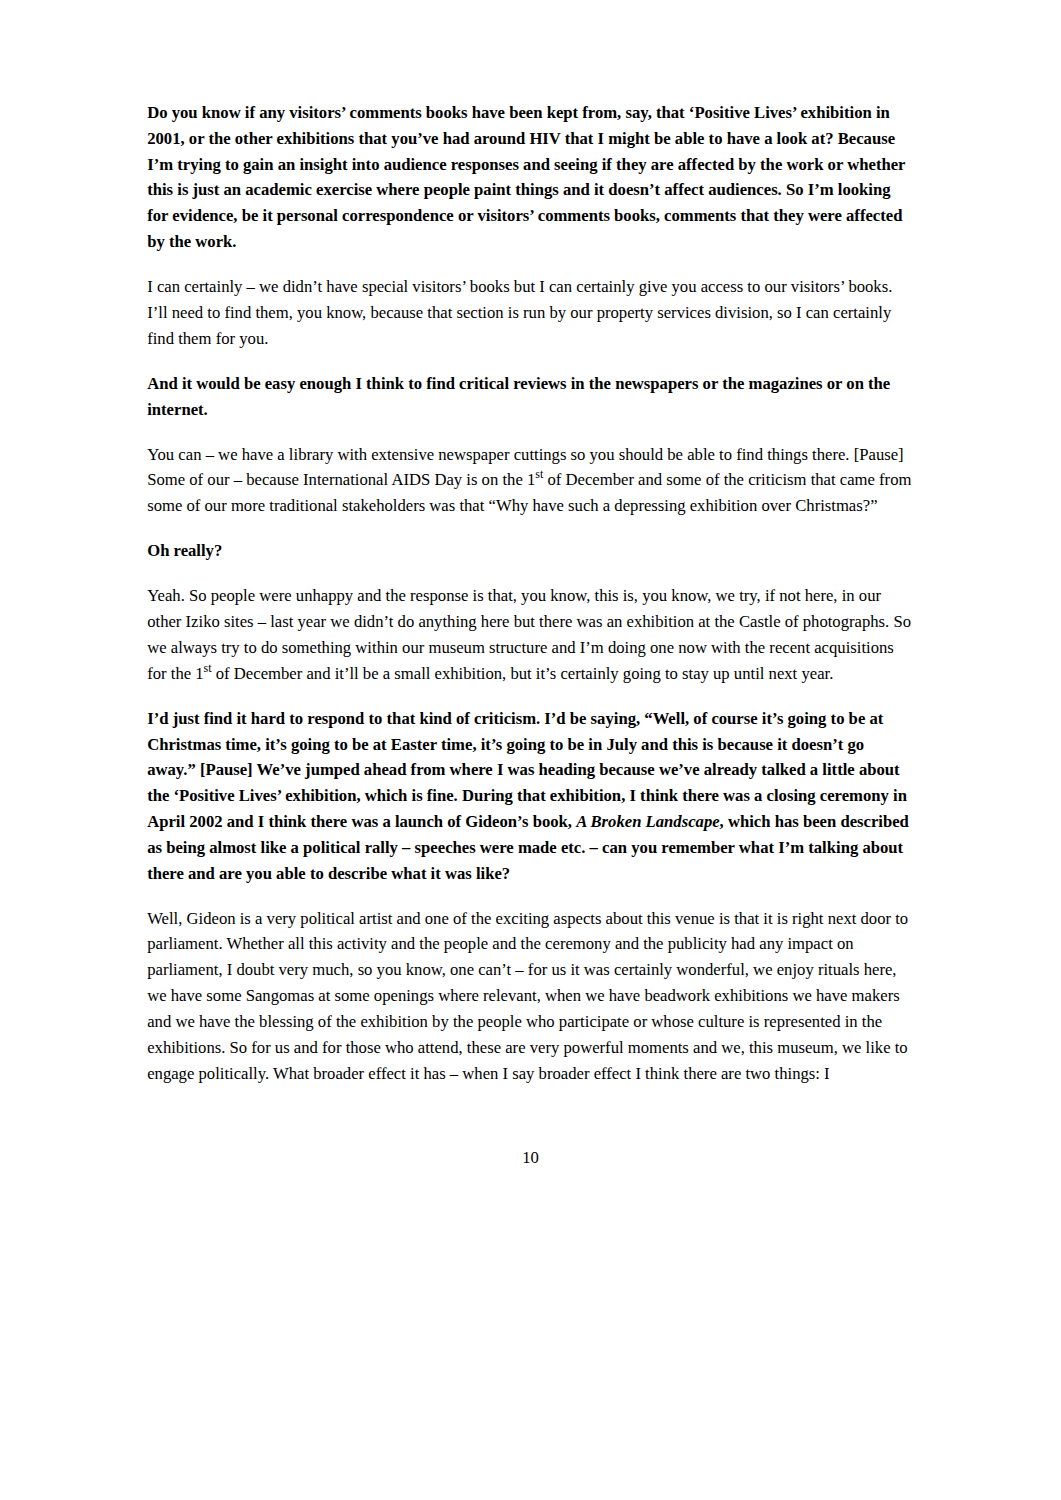Do you know if any visitors’ comments books have been kept from, say, that ‘Positive Lives’ exhibition in 2001, or the other exhibitions that you’ve had around HIV that I might be able to have a look at? Because I’m trying to gain an insight into audience responses and seeing if they are affected by the work or whether this is just an academic exercise where people paint things and it doesn’t affect audiences. So I’m looking for evidence, be it personal correspondence or visitors’ comments books, comments that they were affected by the work.
I can certainly – we didn’t have special visitors’ books but I can certainly give you access to our visitors’ books. I’ll need to find them, you know, because that section is run by our property services division, so I can certainly find them for you.
And it would be easy enough I think to find critical reviews in the newspapers or the magazines or on the internet.
You can – we have a library with extensive newspaper cuttings so you should be able to find things there. [Pause] Some of our – because International AIDS Day is on the 1st of December and some of the criticism that came from some of our more traditional stakeholders was that “Why have such a depressing exhibition over Christmas?”
Oh really?
Yeah. So people were unhappy and the response is that, you know, this is, you know, we try, if not here, in our other Iziko sites – last year we didn’t do anything here but there was an exhibition at the Castle of photographs. So we always try to do something within our museum structure and I’m doing one now with the recent acquisitions for the 1st of December and it’ll be a small exhibition, but it’s certainly going to stay up until next year.
I’d just find it hard to respond to that kind of criticism. I’d be saying, “Well, of course it’s going to be at Christmas time, it’s going to be at Easter time, it’s going to be in July and this is because it doesn’t go away.” [Pause] We’ve jumped ahead from where I was heading because we’ve already talked a little about the ‘Positive Lives’ exhibition, which is fine. During that exhibition, I think there was a closing ceremony in April 2002 and I think there was a launch of Gideon’s book, A Broken Landscape, which has been described as being almost like a political rally – speeches were made etc. – can you remember what I’m talking about there and are you able to describe what it was like?
Well, Gideon is a very political artist and one of the exciting aspects about this venue is that it is right next door to parliament. Whether all this activity and the people and the ceremony and the publicity had any impact on parliament, I doubt very much, so you know, one can’t – for us it was certainly wonderful, we enjoy rituals here, we have some Sangomas at some openings where relevant, when we have beadwork exhibitions we have makers and we have the blessing of the exhibition by the people who participate or whose culture is represented in the exhibitions. So for us and for those who attend, these are very powerful moments and we, this museum, we like to engage politically. What broader effect it has – when I say broader effect I think there are two things: I
10